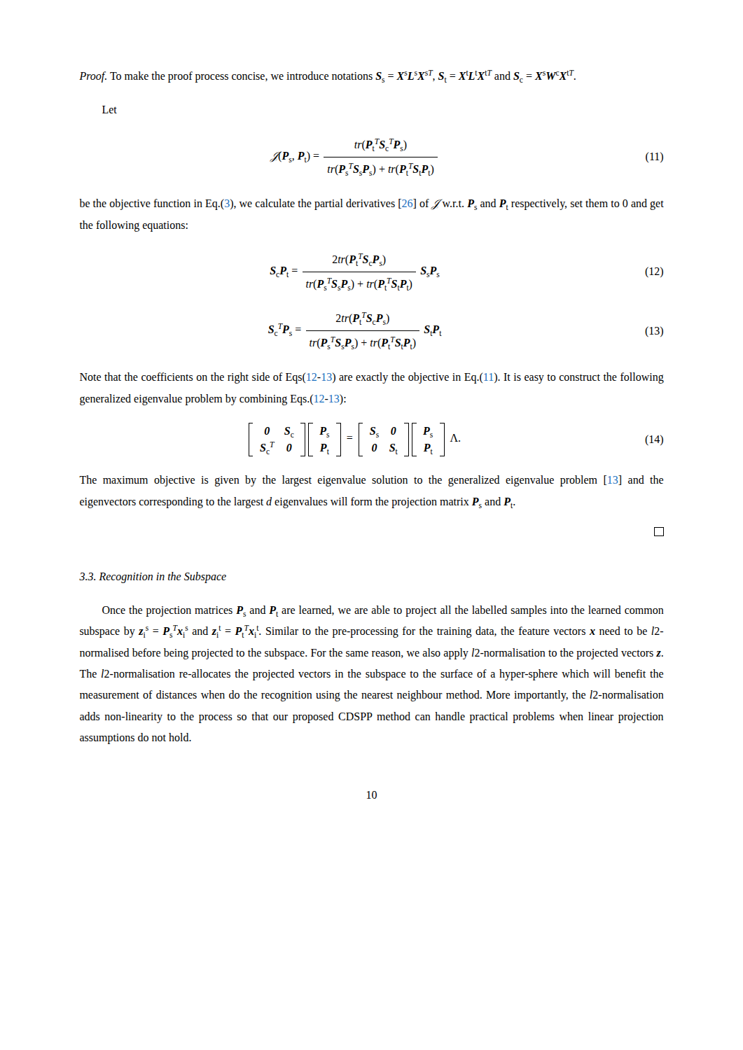Proof. To make the proof process concise, we introduce notations Ss = XsLsXsT, St = XtLtXtT and Sc = XsWcXtT.
Let
𝒥(Ps, Pt) = tr(PtTScTPs) tr(PsTSsPs) + tr(PtTStPt)
(11)
be the objective function in Eq.(3), we calculate the partial derivatives [26] of 𝒥 w.r.t. Ps and Pt respectively, set them to 0 and get the following equations:
ScPt = 2tr(PtTScPs) tr(PsTSsPs) + tr(PtTStPt) SsPs
(12)
ScTPs = 2tr(PtTScPs) tr(PsTSsPs) + tr(PtTStPt) StPt
(13)
Note that the coefficients on the right side of Eqs(12-13) are exactly the objective in Eq.(11). It is easy to construct the following generalized eigenvalue problem by combining Eqs.(12-13):
| 0 | S c |
| S c T | 0 |
| P s |
| P t |
=
| S s | 0 |
| 0 | S t |
| P s |
| P t |
Λ.
(14)
The maximum objective is given by the largest eigenvalue solution to the generalized eigenvalue problem [13] and the eigenvectors corresponding to the largest d eigenvalues will form the projection matrix Ps and Pt.
3.3. Recognition in the Subspace
Once the projection matrices Ps and Pt are learned, we are able to project all the labelled samples into the learned common subspace by zis = PsTxis and zit = PtTxit. Similar to the pre-processing for the training data, the feature vectors x need to be l2-normalised before being projected to the subspace. For the same reason, we also apply l2-normalisation to the projected vectors z. The l2-normalisation re-allocates the projected vectors in the subspace to the surface of a hyper-sphere which will benefit the measurement of distances when do the recognition using the nearest neighbour method. More importantly, the l2-normalisation adds non-linearity to the process so that our proposed CDSPP method can handle practical problems when linear projection assumptions do not hold.
10